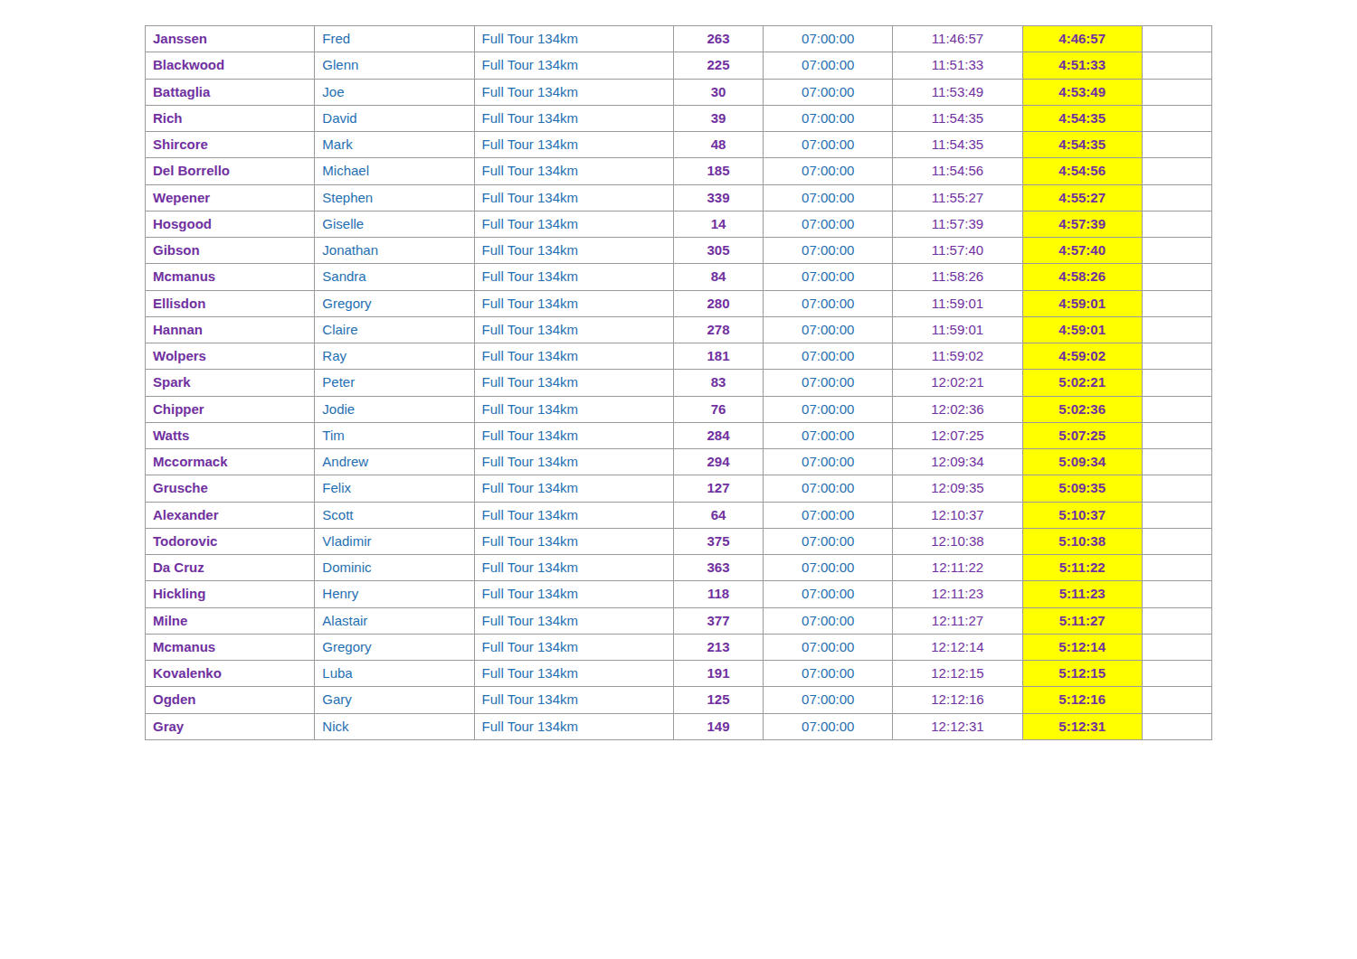| Janssen | Fred | Full Tour 134km | 263 | 07:00:00 | 11:46:57 | 4:46:57 | |
| Blackwood | Glenn | Full Tour 134km | 225 | 07:00:00 | 11:51:33 | 4:51:33 | |
| Battaglia | Joe | Full Tour 134km | 30 | 07:00:00 | 11:53:49 | 4:53:49 | |
| Rich | David | Full Tour 134km | 39 | 07:00:00 | 11:54:35 | 4:54:35 | |
| Shircore | Mark | Full Tour 134km | 48 | 07:00:00 | 11:54:35 | 4:54:35 | |
| Del Borrello | Michael | Full Tour 134km | 185 | 07:00:00 | 11:54:56 | 4:54:56 | |
| Wepener | Stephen | Full Tour 134km | 339 | 07:00:00 | 11:55:27 | 4:55:27 | |
| Hosgood | Giselle | Full Tour 134km | 14 | 07:00:00 | 11:57:39 | 4:57:39 | |
| Gibson | Jonathan | Full Tour 134km | 305 | 07:00:00 | 11:57:40 | 4:57:40 | |
| Mcmanus | Sandra | Full Tour 134km | 84 | 07:00:00 | 11:58:26 | 4:58:26 | |
| Ellisdon | Gregory | Full Tour 134km | 280 | 07:00:00 | 11:59:01 | 4:59:01 | |
| Hannan | Claire | Full Tour 134km | 278 | 07:00:00 | 11:59:01 | 4:59:01 | |
| Wolpers | Ray | Full Tour 134km | 181 | 07:00:00 | 11:59:02 | 4:59:02 | |
| Spark | Peter | Full Tour 134km | 83 | 07:00:00 | 12:02:21 | 5:02:21 | |
| Chipper | Jodie | Full Tour 134km | 76 | 07:00:00 | 12:02:36 | 5:02:36 | |
| Watts | Tim | Full Tour 134km | 284 | 07:00:00 | 12:07:25 | 5:07:25 | |
| Mccormack | Andrew | Full Tour 134km | 294 | 07:00:00 | 12:09:34 | 5:09:34 | |
| Grusche | Felix | Full Tour 134km | 127 | 07:00:00 | 12:09:35 | 5:09:35 | |
| Alexander | Scott | Full Tour 134km | 64 | 07:00:00 | 12:10:37 | 5:10:37 | |
| Todorovic | Vladimir | Full Tour 134km | 375 | 07:00:00 | 12:10:38 | 5:10:38 | |
| Da Cruz | Dominic | Full Tour 134km | 363 | 07:00:00 | 12:11:22 | 5:11:22 | |
| Hickling | Henry | Full Tour 134km | 118 | 07:00:00 | 12:11:23 | 5:11:23 | |
| Milne | Alastair | Full Tour 134km | 377 | 07:00:00 | 12:11:27 | 5:11:27 | |
| Mcmanus | Gregory | Full Tour 134km | 213 | 07:00:00 | 12:12:14 | 5:12:14 | |
| Kovalenko | Luba | Full Tour 134km | 191 | 07:00:00 | 12:12:15 | 5:12:15 | |
| Ogden | Gary | Full Tour 134km | 125 | 07:00:00 | 12:12:16 | 5:12:16 | |
| Gray | Nick | Full Tour 134km | 149 | 07:00:00 | 12:12:31 | 5:12:31 | |